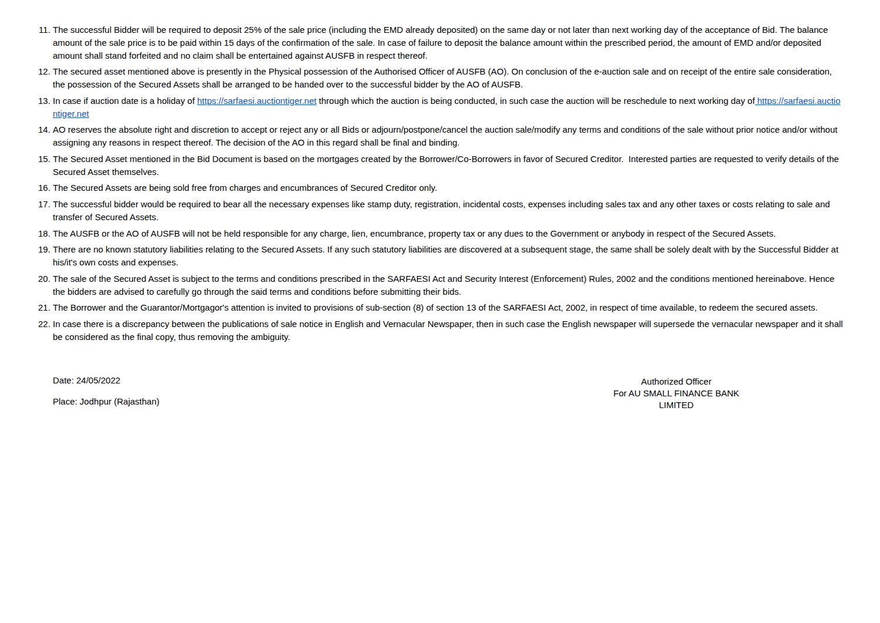The successful Bidder will be required to deposit 25% of the sale price (including the EMD already deposited) on the same day or not later than next working day of the acceptance of Bid. The balance amount of the sale price is to be paid within 15 days of the confirmation of the sale. In case of failure to deposit the balance amount within the prescribed period, the amount of EMD and/or deposited amount shall stand forfeited and no claim shall be entertained against AUSFB in respect thereof.
The secured asset mentioned above is presently in the Physical possession of the Authorised Officer of AUSFB (AO). On conclusion of the e-auction sale and on receipt of the entire sale consideration, the possession of the Secured Assets shall be arranged to be handed over to the successful bidder by the AO of AUSFB.
In case if auction date is a holiday of https://sarfaesi.auctiontiger.net through which the auction is being conducted, in such case the auction will be reschedule to next working day of https://sarfaesi.auctiontiger.net
AO reserves the absolute right and discretion to accept or reject any or all Bids or adjourn/postpone/cancel the auction sale/modify any terms and conditions of the sale without prior notice and/or without assigning any reasons in respect thereof. The decision of the AO in this regard shall be final and binding.
The Secured Asset mentioned in the Bid Document is based on the mortgages created by the Borrower/Co-Borrowers in favor of Secured Creditor. Interested parties are requested to verify details of the Secured Asset themselves.
The Secured Assets are being sold free from charges and encumbrances of Secured Creditor only.
The successful bidder would be required to bear all the necessary expenses like stamp duty, registration, incidental costs, expenses including sales tax and any other taxes or costs relating to sale and transfer of Secured Assets.
The AUSFB or the AO of AUSFB will not be held responsible for any charge, lien, encumbrance, property tax or any dues to the Government or anybody in respect of the Secured Assets.
There are no known statutory liabilities relating to the Secured Assets. If any such statutory liabilities are discovered at a subsequent stage, the same shall be solely dealt with by the Successful Bidder at his/it's own costs and expenses.
The sale of the Secured Asset is subject to the terms and conditions prescribed in the SARFAESI Act and Security Interest (Enforcement) Rules, 2002 and the conditions mentioned hereinabove. Hence the bidders are advised to carefully go through the said terms and conditions before submitting their bids.
The Borrower and the Guarantor/Mortgagor's attention is invited to provisions of sub-section (8) of section 13 of the SARFAESI Act, 2002, in respect of time available, to redeem the secured assets.
In case there is a discrepancy between the publications of sale notice in English and Vernacular Newspaper, then in such case the English newspaper will supersede the vernacular newspaper and it shall be considered as the final copy, thus removing the ambiguity.
Date: 24/05/2022
Place: Jodhpur (Rajasthan)
Authorized Officer
For AU SMALL FINANCE BANK
LIMITED